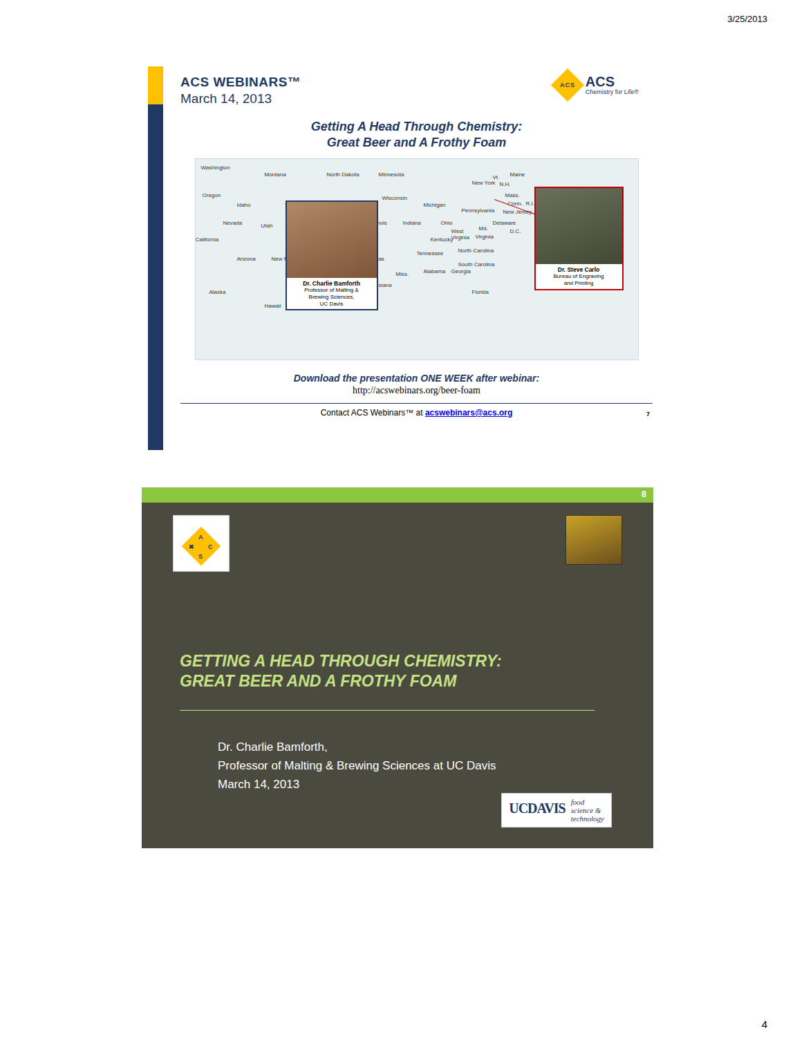3/25/2013
ACS ACS Chemistry for Life®
ACS WEBINARS™
March 14, 2013
Getting A Head Through Chemistry:
Great Beer and A Frothy Foam
Washington Montana North Dakota Minnesota Oregon Idaho South Dakota Wisconsin Michigan New York Maine N.H. Mass. Conn. R.I. Vt. Pennsylvania New Jersey Ohio Delaware Md. D.C. West
Virginia Virginia Kentucky Indiana Illinois Iowa Nevada Utah Wyoming California Missouri North Carolina Tennessee Arizona New Mexico Arkansas South Carolina Miss. Alabama Georgia Louisiana Florida Alaska Hawaii
Dr. Charlie Bamforth
Professor of Malting &
Brewing Sciences,
UC Davis
Dr. Steve Carlo
Bureau of Engraving
and Printing
Download the presentation ONE WEEK after webinar:
http://acswebinars.org/beer-foam
Contact ACS Webinars™ at acswebinars@acs.org 7
8
A C S ✖
GETTING A HEAD THROUGH CHEMISTRY:
GREAT BEER AND A FROTHY FOAM
Dr. Charlie Bamforth,
Professor of Malting & Brewing Sciences at UC Davis
March 14, 2013
UCDAVIS food
science &
technology
4